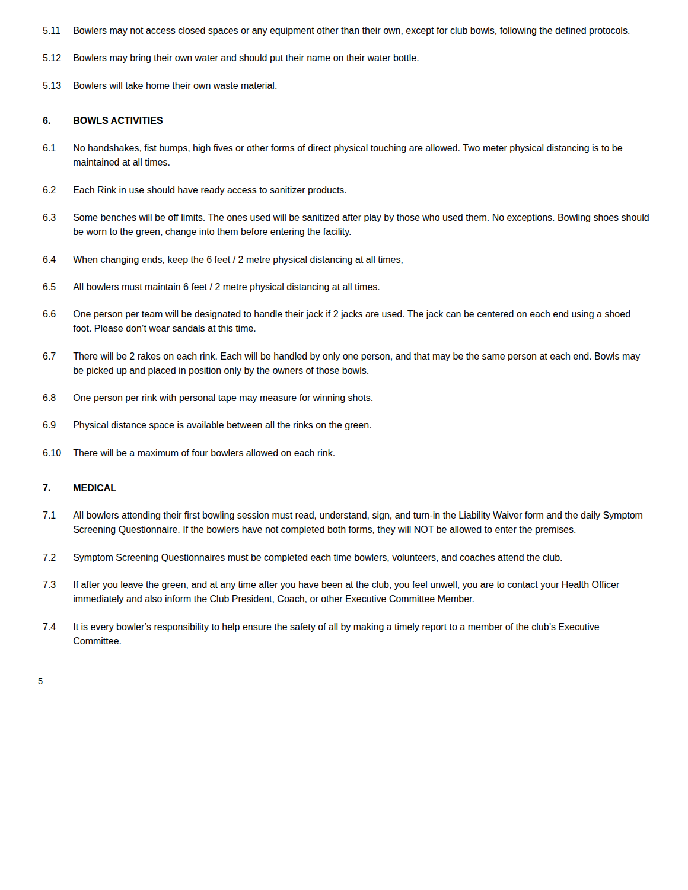5.11 Bowlers may not access closed spaces or any equipment other than their own, except for club bowls, following the defined protocols.
5.12 Bowlers may bring their own water and should put their name on their water bottle.
5.13 Bowlers will take home their own waste material.
6. BOWLS ACTIVITIES
6.1 No handshakes, fist bumps, high fives or other forms of direct physical touching are allowed. Two meter physical distancing is to be maintained at all times.
6.2 Each Rink in use should have ready access to sanitizer products.
6.3 Some benches will be off limits. The ones used will be sanitized after play by those who used them. No exceptions. Bowling shoes should be worn to the green, change into them before entering the facility.
6.4 When changing ends, keep the 6 feet / 2 metre physical distancing at all times,
6.5 All bowlers must maintain 6 feet / 2 metre physical distancing at all times.
6.6 One person per team will be designated to handle their jack if 2 jacks are used. The jack can be centered on each end using a shoed foot. Please don’t wear sandals at this time.
6.7 There will be 2 rakes on each rink. Each will be handled by only one person, and that may be the same person at each end. Bowls may be picked up and placed in position only by the owners of those bowls.
6.8 One person per rink with personal tape may measure for winning shots.
6.9 Physical distance space is available between all the rinks on the green.
6.10 There will be a maximum of four bowlers allowed on each rink.
7. MEDICAL
7.1 All bowlers attending their first bowling session must read, understand, sign, and turn-in the Liability Waiver form and the daily Symptom Screening Questionnaire. If the bowlers have not completed both forms, they will NOT be allowed to enter the premises.
7.2 Symptom Screening Questionnaires must be completed each time bowlers, volunteers, and coaches attend the club.
7.3 If after you leave the green, and at any time after you have been at the club, you feel unwell, you are to contact your Health Officer immediately and also inform the Club President, Coach, or other Executive Committee Member.
7.4 It is every bowler’s responsibility to help ensure the safety of all by making a timely report to a member of the club’s Executive Committee.
5